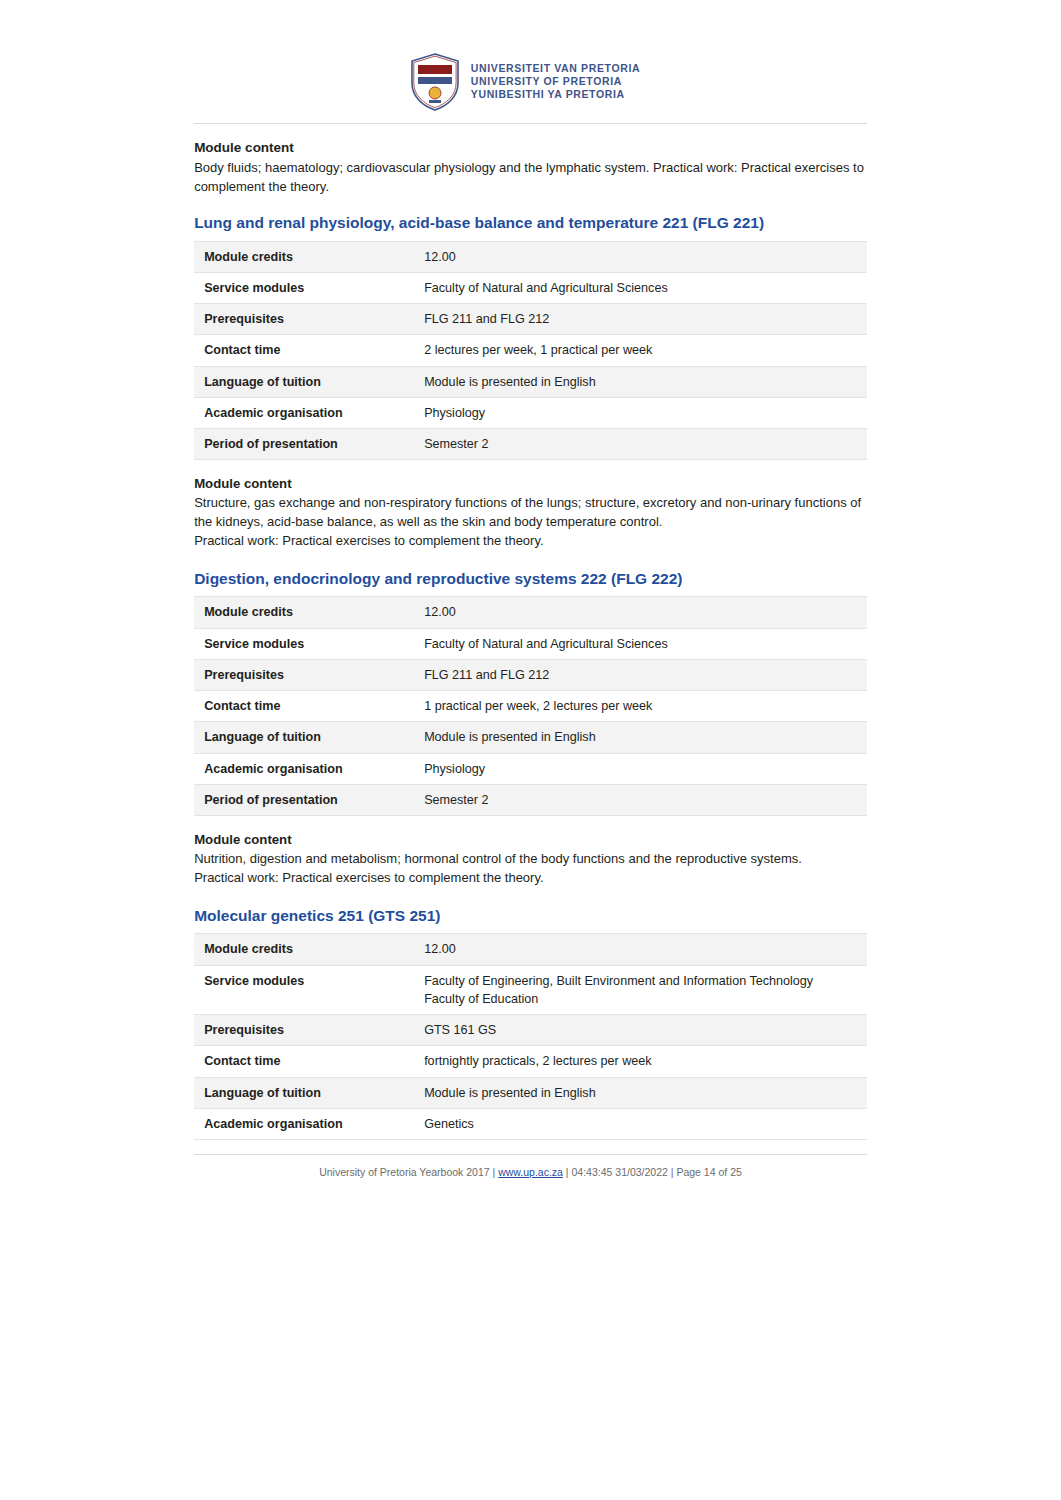Universiteit van Pretoria
University of Pretoria
Yunibesithi ya Pretoria
Module content
Body fluids; haematology; cardiovascular physiology and the lymphatic system. Practical work: Practical exercises to complement the theory.
Lung and renal physiology, acid-base balance and temperature 221 (FLG 221)
| Module credits | 12.00 |
| Service modules | Faculty of Natural and Agricultural Sciences |
| Prerequisites | FLG 211 and FLG 212 |
| Contact time | 2 lectures per week, 1 practical per week |
| Language of tuition | Module is presented in English |
| Academic organisation | Physiology |
| Period of presentation | Semester 2 |
Module content
Structure, gas exchange and non-respiratory functions of the lungs; structure, excretory and non-urinary functions of the kidneys, acid-base balance, as well as the skin and body temperature control. Practical work: Practical exercises to complement the theory.
Digestion, endocrinology and reproductive systems 222 (FLG 222)
| Module credits | 12.00 |
| Service modules | Faculty of Natural and Agricultural Sciences |
| Prerequisites | FLG 211 and FLG 212 |
| Contact time | 1 practical per week, 2 lectures per week |
| Language of tuition | Module is presented in English |
| Academic organisation | Physiology |
| Period of presentation | Semester 2 |
Module content
Nutrition, digestion and metabolism; hormonal control of the body functions and the reproductive systems. Practical work: Practical exercises to complement the theory.
Molecular genetics 251 (GTS 251)
| Module credits | 12.00 |
| Service modules | Faculty of Engineering, Built Environment and Information Technology Faculty of Education |
| Prerequisites | GTS 161 GS |
| Contact time | fortnightly practicals, 2 lectures per week |
| Language of tuition | Module is presented in English |
| Academic organisation | Genetics |
University of Pretoria Yearbook 2017 | www.up.ac.za | 04:43:45 31/03/2022 | Page 14 of 25